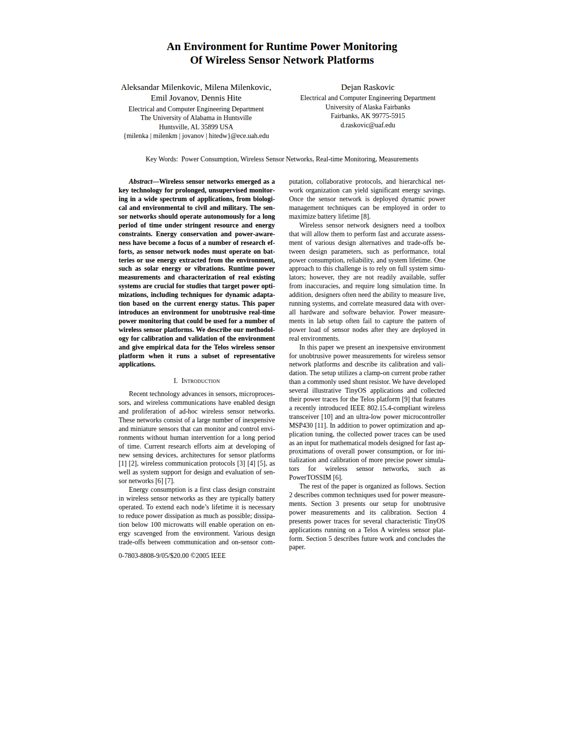An Environment for Runtime Power Monitoring
Of Wireless Sensor Network Platforms
| Aleksandar Milenkovic, Milena Milenkovic, Emil Jovanov, Dennis Hite Electrical and Computer Engineering Department The University of Alabama in Huntsville Huntsville, AL 35899 USA {milenka / milenkm / jovanov / hitedw}@ece.uah.edu | Dejan Raskovic Electrical and Computer Engineering Department University of Alaska Fairbanks Fairbanks, AK 99775-5915 d.raskovic@uaf.edu |
Key Words: Power Consumption, Wireless Sensor Networks, Real-time Monitoring, Measurements
Abstract—Wireless sensor networks emerged as a key technology for prolonged, unsupervised monitoring in a wide spectrum of applications, from biological and environmental to civil and military. The sensor networks should operate autonomously for a long period of time under stringent resource and energy constraints. Energy conservation and power-awareness have become a focus of a number of research efforts, as sensor network nodes must operate on batteries or use energy extracted from the environment, such as solar energy or vibrations. Runtime power measurements and characterization of real existing systems are crucial for studies that target power optimizations, including techniques for dynamic adaptation based on the current energy status. This paper introduces an environment for unobtrusive real-time power monitoring that could be used for a number of wireless sensor platforms. We describe our methodology for calibration and validation of the environment and give empirical data for the Telos wireless sensor platform when it runs a subset of representative applications.
I. Introduction
Recent technology advances in sensors, microprocessors, and wireless communications have enabled design and proliferation of ad-hoc wireless sensor networks. These networks consist of a large number of inexpensive and miniature sensors that can monitor and control environments without human intervention for a long period of time. Current research efforts aim at developing of new sensing devices, architectures for sensor platforms [1] [2], wireless communication protocols [3] [4] [5], as well as system support for design and evaluation of sensor networks [6] [7].
Energy consumption is a first class design constraint in wireless sensor networks as they are typically battery operated. To extend each node’s lifetime it is necessary to reduce power dissipation as much as possible; dissipation below 100 microwatts will enable operation on energy scavenged from the environment. Various design trade-offs between communication and on-sensor computation, collaborative protocols, and hierarchical network organization can yield significant energy savings. Once the sensor network is deployed dynamic power management techniques can be employed in order to maximize battery lifetime [8].
Wireless sensor network designers need a toolbox that will allow them to perform fast and accurate assessment of various design alternatives and trade-offs between design parameters, such as performance, total power consumption, reliability, and system lifetime. One approach to this challenge is to rely on full system simulators; however, they are not readily available, suffer from inaccuracies, and require long simulation time. In addition, designers often need the ability to measure live, running systems, and correlate measured data with overall hardware and software behavior. Power measurements in lab setup often fail to capture the pattern of power load of sensor nodes after they are deployed in real environments.
In this paper we present an inexpensive environment for unobtrusive power measurements for wireless sensor network platforms and describe its calibration and validation. The setup utilizes a clamp-on current probe rather than a commonly used shunt resistor. We have developed several illustrative TinyOS applications and collected their power traces for the Telos platform [9] that features a recently introduced IEEE 802.15.4-compliant wireless transceiver [10] and an ultra-low power microcontroller MSP430 [11]. In addition to power optimization and application tuning, the collected power traces can be used as an input for mathematical models designed for fast approximations of overall power consumption, or for initialization and calibration of more precise power simulators for wireless sensor networks, such as PowerTOSSIM [6].
The rest of the paper is organized as follows. Section 2 describes common techniques used for power measurements. Section 3 presents our setup for unobtrusive power measurements and its calibration. Section 4 presents power traces for several characteristic TinyOS applications running on a Telos A wireless sensor platform. Section 5 describes future work and concludes the paper.
0-7803-8808-9/05/$20.00 ©2005 IEEE